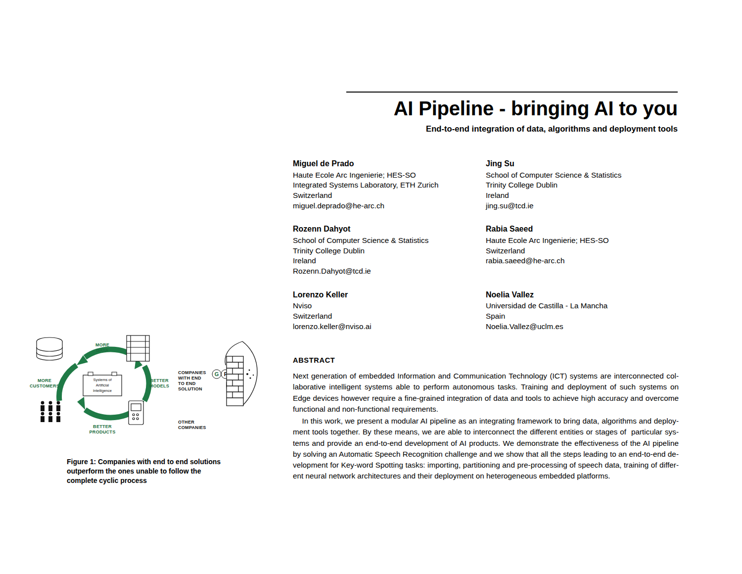AI Pipeline - bringing AI to you
End-to-end integration of data, algorithms and deployment tools
Miguel de Prado
Haute Ecole Arc Ingenierie; HES-SO
Integrated Systems Laboratory, ETH Zurich
Switzerland
miguel.deprado@he-arc.ch
Jing Su
School of Computer Science & Statistics
Trinity College Dublin
Ireland
jing.su@tcd.ie
Rozenn Dahyot
School of Computer Science & Statistics
Trinity College Dublin
Ireland
Rozenn.Dahyot@tcd.ie
Rabia Saeed
Haute Ecole Arc Ingenierie; HES-SO
Switzerland
rabia.saeed@he-arc.ch
Lorenzo Keller
Nviso
Switzerland
lorenzo.keller@nviso.ai
Noelia Vallez
Universidad de Castilla - La Mancha
Spain
Noelia.Vallez@uclm.es
Abstract
Next generation of embedded Information and Communication Technology (ICT) systems are interconnected collaborative intelligent systems able to perform autonomous tasks. Training and deployment of such systems on Edge devices however require a fine-grained integration of data and tools to achieve high accuracy and overcome functional and non-functional requirements.
In this work, we present a modular AI pipeline as an integrating framework to bring data, algorithms and deployment tools together. By these means, we are able to interconnect the different entities or stages of particular systems and provide an end-to-end development of AI products. We demonstrate the effectiveness of the AI pipeline by solving an Automatic Speech Recognition challenge and we show that all the steps leading to an end-to-end development for Key-word Spotting tasks: importing, partitioning and pre-processing of speech data, training of different neural network architectures and their deployment on heterogeneous embedded platforms.
Systems of Artificial Intelligence MORE DATA MORE CUSTOMERS BETTER MODELS BETTER PRODUCTS COMPANIES WITH END TO END SOLUTION G F a OTHER COMPANIES
Figure 1: Companies with end to end solutions outperform the ones unable to follow the complete cyclic process